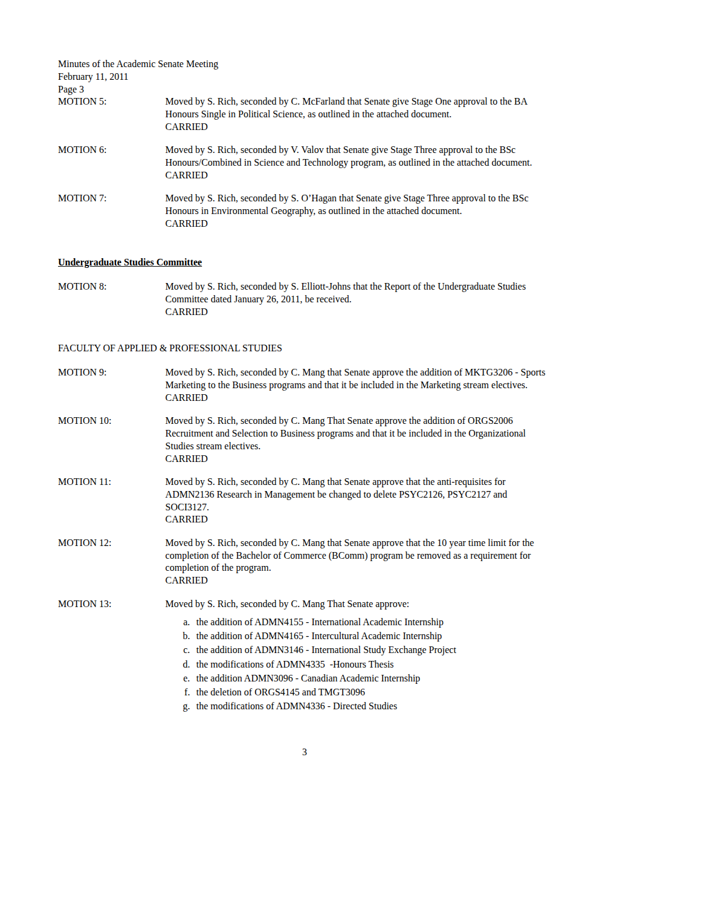Minutes of the Academic Senate Meeting
February 11, 2011
Page 3
| MOTION 5: | Moved by S. Rich, seconded by C. McFarland that Senate give Stage One approval to the BA Honours Single in Political Science, as outlined in the attached document. CARRIED |
| MOTION 6: | Moved by S. Rich, seconded by V. Valov that Senate give Stage Three approval to the BSc Honours/Combined in Science and Technology program, as outlined in the attached document. CARRIED |
| MOTION 7: | Moved by S. Rich, seconded by S. O’Hagan that Senate give Stage Three approval to the BSc Honours in Environmental Geography, as outlined in the attached document. CARRIED |
Undergraduate Studies Committee
| MOTION 8: | Moved by S. Rich, seconded by S. Elliott-Johns that the Report of the Undergraduate Studies Committee dated January 26, 2011, be received. CARRIED |
FACULTY OF APPLIED & PROFESSIONAL STUDIES
| MOTION 9: | Moved by S. Rich, seconded by C. Mang that Senate approve the addition of MKTG3206 - Sports Marketing to the Business programs and that it be included in the Marketing stream electives. CARRIED |
| MOTION 10: | Moved by S. Rich, seconded by C. Mang That Senate approve the addition of ORGS2006 Recruitment and Selection to Business programs and that it be included in the Organizational Studies stream electives. CARRIED |
| MOTION 11: | Moved by S. Rich, seconded by C. Mang that Senate approve that the anti-requisites for ADMN2136 Research in Management be changed to delete PSYC2126, PSYC2127 and SOCI3127. CARRIED |
| MOTION 12: | Moved by S. Rich, seconded by C. Mang that Senate approve that the 10 year time limit for the completion of the Bachelor of Commerce (BComm) program be removed as a requirement for completion of the program. CARRIED |
| MOTION 13: | Moved by S. Rich, seconded by C. Mang That Senate approve: the addition of ADMN4155 - International Academic Internship the addition of ADMN4165 - Intercultural Academic Internship the addition of ADMN3146 - International Study Exchange Project the modifications of ADMN4335 -Honours Thesis the addition ADMN3096 - Canadian Academic Internship the deletion of ORGS4145 and TMGT3096 the modifications of ADMN4336 - Directed Studies |
3